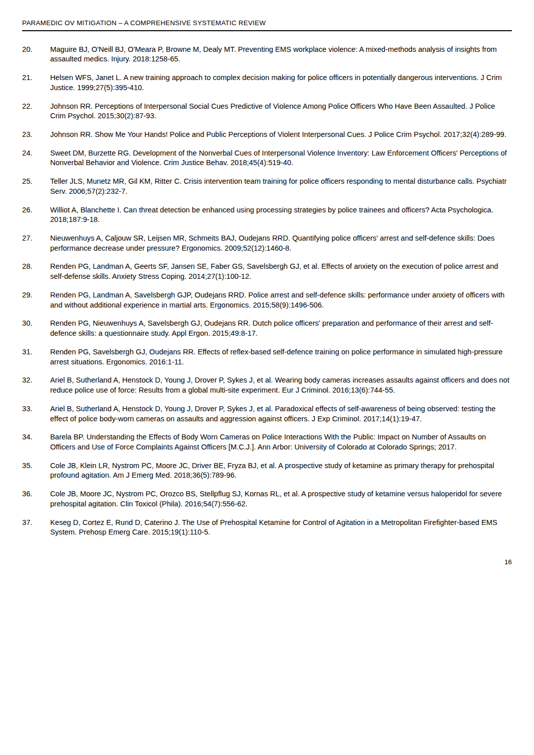PARAMEDIC OV MITIGATION – A COMPREHENSIVE SYSTEMATIC REVIEW
20. Maguire BJ, O'Neill BJ, O'Meara P, Browne M, Dealy MT. Preventing EMS workplace violence: A mixed-methods analysis of insights from assaulted medics. Injury. 2018:1258-65.
21. Helsen WFS, Janet L. A new training approach to complex decision making for police officers in potentially dangerous interventions. J Crim Justice. 1999;27(5):395-410.
22. Johnson RR. Perceptions of Interpersonal Social Cues Predictive of Violence Among Police Officers Who Have Been Assaulted. J Police Crim Psychol. 2015;30(2):87-93.
23. Johnson RR. Show Me Your Hands! Police and Public Perceptions of Violent Interpersonal Cues. J Police Crim Psychol. 2017;32(4):289-99.
24. Sweet DM, Burzette RG. Development of the Nonverbal Cues of Interpersonal Violence Inventory: Law Enforcement Officers' Perceptions of Nonverbal Behavior and Violence. Crim Justice Behav. 2018;45(4):519-40.
25. Teller JLS, Munetz MR, Gil KM, Ritter C. Crisis intervention team training for police officers responding to mental disturbance calls. Psychiatr Serv. 2006;57(2):232-7.
26. Williot A, Blanchette I. Can threat detection be enhanced using processing strategies by police trainees and officers? Acta Psychologica. 2018;187:9-18.
27. Nieuwenhuys A, Caljouw SR, Leijsen MR, Schmeits BAJ, Oudejans RRD. Quantifying police officers' arrest and self-defence skills: Does performance decrease under pressure? Ergonomics. 2009;52(12):1460-8.
28. Renden PG, Landman A, Geerts SF, Jansen SE, Faber GS, Savelsbergh GJ, et al. Effects of anxiety on the execution of police arrest and self-defense skills. Anxiety Stress Coping. 2014;27(1):100-12.
29. Renden PG, Landman A, Savelsbergh GJP, Oudejans RRD. Police arrest and self-defence skills: performance under anxiety of officers with and without additional experience in martial arts. Ergonomics. 2015;58(9):1496-506.
30. Renden PG, Nieuwenhuys A, Savelsbergh GJ, Oudejans RR. Dutch police officers' preparation and performance of their arrest and self-defence skills: a questionnaire study. Appl Ergon. 2015;49:8-17.
31. Renden PG, Savelsbergh GJ, Oudejans RR. Effects of reflex-based self-defence training on police performance in simulated high-pressure arrest situations. Ergonomics. 2016:1-11.
32. Ariel B, Sutherland A, Henstock D, Young J, Drover P, Sykes J, et al. Wearing body cameras increases assaults against officers and does not reduce police use of force: Results from a global multi-site experiment. Eur J Criminol. 2016;13(6):744-55.
33. Ariel B, Sutherland A, Henstock D, Young J, Drover P, Sykes J, et al. Paradoxical effects of self-awareness of being observed: testing the effect of police body-worn cameras on assaults and aggression against officers. J Exp Criminol. 2017;14(1):19-47.
34. Barela BP. Understanding the Effects of Body Worn Cameras on Police Interactions With the Public: Impact on Number of Assaults on Officers and Use of Force Complaints Against Officers [M.C.J.]. Ann Arbor: University of Colorado at Colorado Springs; 2017.
35. Cole JB, Klein LR, Nystrom PC, Moore JC, Driver BE, Fryza BJ, et al. A prospective study of ketamine as primary therapy for prehospital profound agitation. Am J Emerg Med. 2018;36(5):789-96.
36. Cole JB, Moore JC, Nystrom PC, Orozco BS, Stellpflug SJ, Kornas RL, et al. A prospective study of ketamine versus haloperidol for severe prehospital agitation. Clin Toxicol (Phila). 2016;54(7):556-62.
37. Keseg D, Cortez E, Rund D, Caterino J. The Use of Prehospital Ketamine for Control of Agitation in a Metropolitan Firefighter-based EMS System. Prehosp Emerg Care. 2015;19(1):110-5.
16